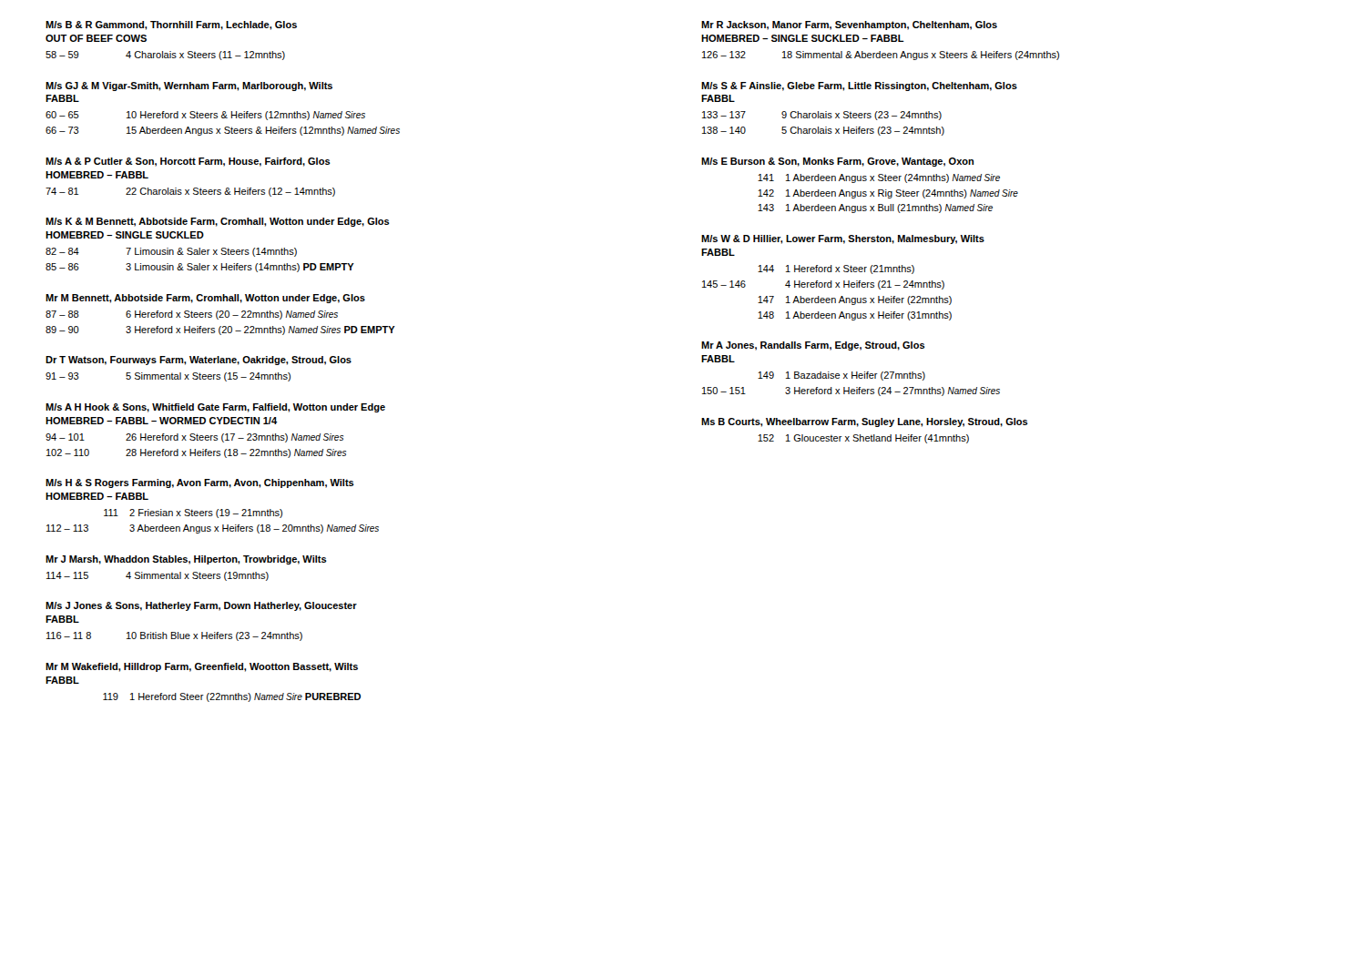M/s B & R Gammond, Thornhill Farm, Lechlade, Glos
OUT OF BEEF COWS
| 58 – 59 | 4 Charolais x Steers (11 – 12mnths) |
M/s GJ & M Vigar-Smith, Wernham Farm, Marlborough, Wilts
FABBL
| 60 – 65 | 10 Hereford x Steers & Heifers (12mnths) Named Sires |
| 66 – 73 | 15 Aberdeen Angus x Steers & Heifers (12mnths) Named Sires |
M/s A & P Cutler & Son, Horcott Farm, House, Fairford, Glos
HOMEBRED – FABBL
| 74 – 81 | 22 Charolais x Steers & Heifers (12 – 14mnths) |
M/s K & M Bennett, Abbotside Farm, Cromhall, Wotton under Edge, Glos
HOMEBRED – SINGLE SUCKLED
| 82 – 84 | 7 Limousin & Saler x Steers (14mnths) |
| 85 – 86 | 3 Limousin & Saler x Heifers (14mnths) PD EMPTY |
Mr M Bennett, Abbotside Farm, Cromhall, Wotton under Edge, Glos
| 87 – 88 | 6 Hereford x Steers (20 – 22mnths) Named Sires |
| 89 – 90 | 3 Hereford x Heifers (20 – 22mnths) Named Sires PD EMPTY |
Dr T Watson, Fourways Farm, Waterlane, Oakridge, Stroud, Glos
| 91 – 93 | 5 Simmental x Steers (15 – 24mnths) |
M/s A H Hook & Sons, Whitfield Gate Farm, Falfield, Wotton under Edge
HOMEBRED – FABBL – WORMED CYDECTIN 1/4
| 94 – 101 | 26 Hereford x Steers (17 – 23mnths) Named Sires |
| 102 – 110 | 28 Hereford x Heifers (18 – 22mnths) Named Sires |
M/s H & S Rogers Farming, Avon Farm, Avon, Chippenham, Wilts
HOMEBRED – FABBL
| 111 | 2 Friesian x Steers (19 – 21mnths) |
| 112 – 113 | 3 Aberdeen Angus x Heifers (18 – 20mnths) Named Sires |
Mr J Marsh, Whaddon Stables, Hilperton, Trowbridge, Wilts
| 114 – 115 | 4 Simmental x Steers (19mnths) |
M/s J Jones & Sons, Hatherley Farm, Down Hatherley, Gloucester
FABBL
| 116 – 11 8 | 10 British Blue x Heifers (23 – 24mnths) |
Mr M Wakefield, Hilldrop Farm, Greenfield, Wootton Bassett, Wilts
FABBL
| 119 | 1 Hereford Steer (22mnths) Named Sire PUREBRED |
Mr R Jackson, Manor Farm, Sevenhampton, Cheltenham, Glos
HOMEBRED – SINGLE SUCKLED – FABBL
| 126 – 132 | 18 Simmental & Aberdeen Angus x Steers & Heifers (24mnths) |
M/s S & F Ainslie, Glebe Farm, Little Rissington, Cheltenham, Glos
FABBL
| 133 – 137 | 9 Charolais x Steers (23 – 24mnths) |
| 138 – 140 | 5 Charolais x Heifers (23 – 24mntsh) |
M/s E Burson & Son, Monks Farm, Grove, Wantage, Oxon
| 141 | 1 Aberdeen Angus x Steer (24mnths) Named Sire |
| 142 | 1 Aberdeen Angus x Rig Steer (24mnths) Named Sire |
| 143 | 1 Aberdeen Angus x Bull (21mnths) Named Sire |
M/s W & D Hillier, Lower Farm, Sherston, Malmesbury, Wilts
FABBL
| 144 | 1 Hereford x Steer (21mnths) |
| 145 – 146 | 4 Hereford x Heifers (21 – 24mnths) |
| 147 | 1 Aberdeen Angus x Heifer (22mnths) |
| 148 | 1 Aberdeen Angus x Heifer (31mnths) |
Mr A Jones, Randalls Farm, Edge, Stroud, Glos
FABBL
| 149 | 1 Bazadaise x Heifer (27mnths) |
| 150 – 151 | 3 Hereford x Heifers (24 – 27mnths) Named Sires |
Ms B Courts, Wheelbarrow Farm, Sugley Lane, Horsley, Stroud, Glos
| 152 | 1 Gloucester x Shetland Heifer (41mnths) |